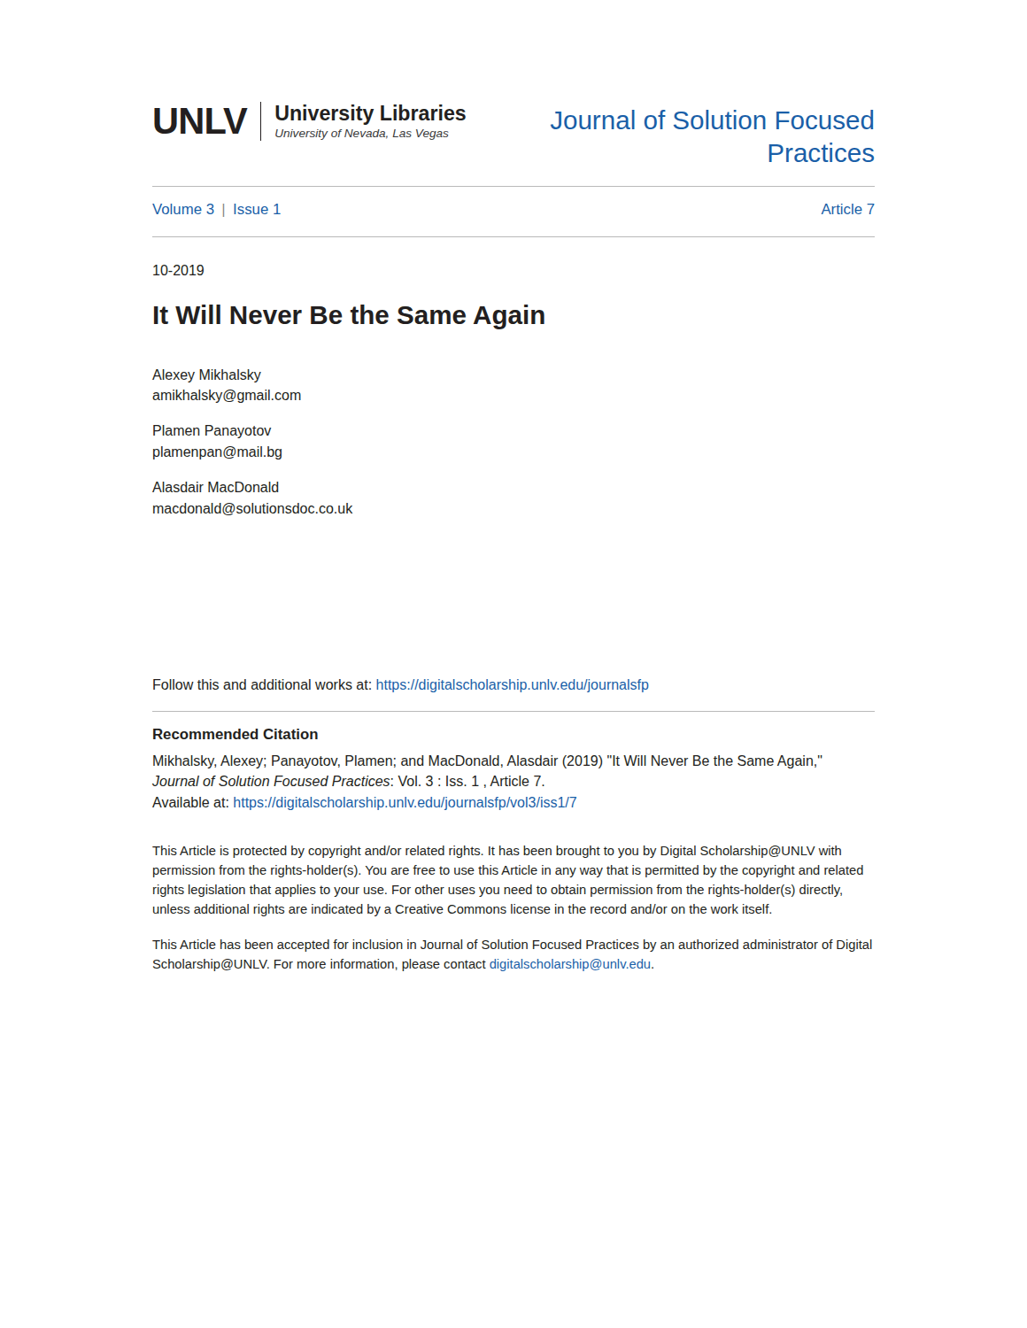UNLV
University Libraries
University of Nevada, Las Vegas
Journal of Solution Focused
Practices
Volume 3|Issue 1
Article 7
10-2019
It Will Never Be the Same Again
Alexey Mikhalsky amikhalsky@gmail.com
Plamen Panayotov plamenpan@mail.bg
Alasdair MacDonald macdonald@solutionsdoc.co.uk
Follow this and additional works at: https://digitalscholarship.unlv.edu/journalsfp
Recommended Citation
Mikhalsky, Alexey; Panayotov, Plamen; and MacDonald, Alasdair (2019) "It Will Never Be the Same Again,"
Journal of Solution Focused Practices: Vol. 3 : Iss. 1 , Article 7.
Available at: https://digitalscholarship.unlv.edu/journalsfp/vol3/iss1/7
This Article is protected by copyright and/or related rights. It has been brought to you by Digital Scholarship@UNLV with permission from the rights-holder(s). You are free to use this Article in any way that is permitted by the copyright and related rights legislation that applies to your use. For other uses you need to obtain permission from the rights-holder(s) directly, unless additional rights are indicated by a Creative Commons license in the record and/or on the work itself.
This Article has been accepted for inclusion in Journal of Solution Focused Practices by an authorized administrator of Digital Scholarship@UNLV. For more information, please contact digitalscholarship@unlv.edu.